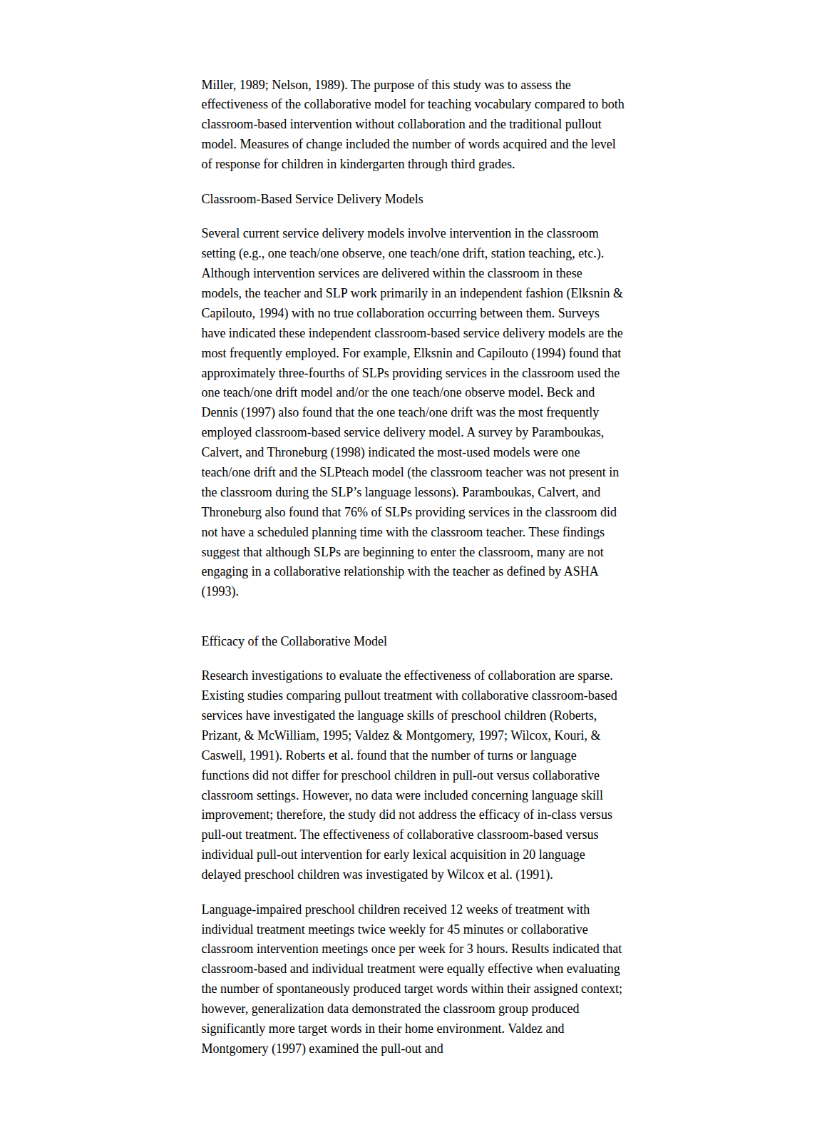Miller, 1989; Nelson, 1989). The purpose of this study was to assess the effectiveness of the collaborative model for teaching vocabulary compared to both classroom-based intervention without collaboration and the traditional pullout model. Measures of change included the number of words acquired and the level of response for children in kindergarten through third grades.
Classroom-Based Service Delivery Models
Several current service delivery models involve intervention in the classroom setting (e.g., one teach/one observe, one teach/one drift, station teaching, etc.). Although intervention services are delivered within the classroom in these models, the teacher and SLP work primarily in an independent fashion (Elksnin & Capilouto, 1994) with no true collaboration occurring between them. Surveys have indicated these independent classroom-based service delivery models are the most frequently employed. For example, Elksnin and Capilouto (1994) found that approximately three-fourths of SLPs providing services in the classroom used the one teach/one drift model and/or the one teach/one observe model. Beck and Dennis (1997) also found that the one teach/one drift was the most frequently employed classroom-based service delivery model. A survey by Paramboukas, Calvert, and Throneburg (1998) indicated the most-used models were one teach/one drift and the SLPteach model (the classroom teacher was not present in the classroom during the SLP’s language lessons). Paramboukas, Calvert, and Throneburg also found that 76% of SLPs providing services in the classroom did not have a scheduled planning time with the classroom teacher. These findings suggest that although SLPs are beginning to enter the classroom, many are not engaging in a collaborative relationship with the teacher as defined by ASHA (1993).
Efficacy of the Collaborative Model
Research investigations to evaluate the effectiveness of collaboration are sparse. Existing studies comparing pullout treatment with collaborative classroom-based services have investigated the language skills of preschool children (Roberts, Prizant, & McWilliam, 1995; Valdez & Montgomery, 1997; Wilcox, Kouri, & Caswell, 1991). Roberts et al. found that the number of turns or language functions did not differ for preschool children in pull-out versus collaborative classroom settings. However, no data were included concerning language skill improvement; therefore, the study did not address the efficacy of in-class versus pull-out treatment. The effectiveness of collaborative classroom-based versus individual pull-out intervention for early lexical acquisition in 20 language delayed preschool children was investigated by Wilcox et al. (1991).
Language-impaired preschool children received 12 weeks of treatment with individual treatment meetings twice weekly for 45 minutes or collaborative classroom intervention meetings once per week for 3 hours. Results indicated that classroom-based and individual treatment were equally effective when evaluating the number of spontaneously produced target words within their assigned context; however, generalization data demonstrated the classroom group produced significantly more target words in their home environment. Valdez and Montgomery (1997) examined the pull-out and